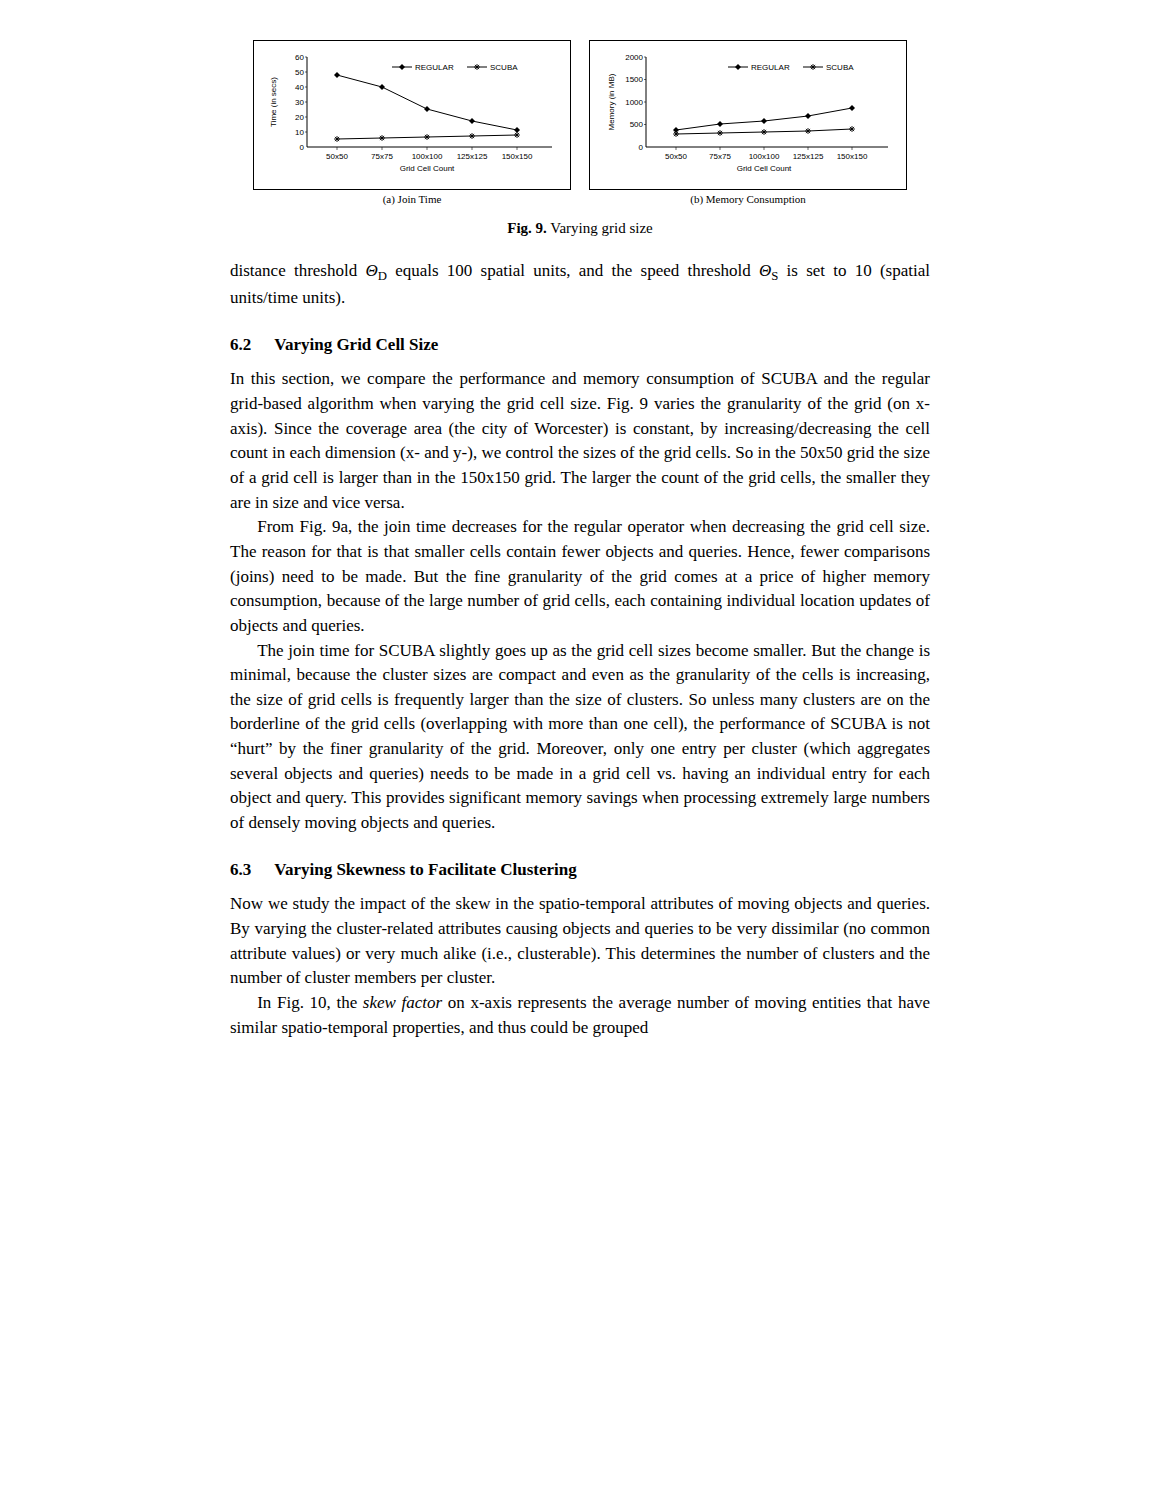60 50 40 30 20 10 0 Time (in secs) 50x50 75x75 100x100 125x125 150x150 Grid Cell Count REGULAR SCUBA
(a) Join Time
2000 1500 1000 500 0 Memory (in MB) 50x50 75x75 100x100 125x125 150x150 Grid Cell Count REGULAR SCUBA
(b) Memory Consumption
Fig. 9. Varying grid size
distance threshold ΘD equals 100 spatial units, and the speed threshold ΘS is set to 10 (spatial units/time units).
6.2 Varying Grid Cell Size
In this section, we compare the performance and memory consumption of SCUBA and the regular grid-based algorithm when varying the grid cell size. Fig. 9 varies the granularity of the grid (on x-axis). Since the coverage area (the city of Worcester) is constant, by increasing/decreasing the cell count in each dimension (x- and y-), we control the sizes of the grid cells. So in the 50x50 grid the size of a grid cell is larger than in the 150x150 grid. The larger the count of the grid cells, the smaller they are in size and vice versa.
From Fig. 9a, the join time decreases for the regular operator when decreasing the grid cell size. The reason for that is that smaller cells contain fewer objects and queries. Hence, fewer comparisons (joins) need to be made. But the fine granularity of the grid comes at a price of higher memory consumption, because of the large number of grid cells, each containing individual location updates of objects and queries.
The join time for SCUBA slightly goes up as the grid cell sizes become smaller. But the change is minimal, because the cluster sizes are compact and even as the granularity of the cells is increasing, the size of grid cells is frequently larger than the size of clusters. So unless many clusters are on the borderline of the grid cells (overlapping with more than one cell), the performance of SCUBA is not “hurt” by the finer granularity of the grid. Moreover, only one entry per cluster (which aggregates several objects and queries) needs to be made in a grid cell vs. having an individual entry for each object and query. This provides significant memory savings when processing extremely large numbers of densely moving objects and queries.
6.3 Varying Skewness to Facilitate Clustering
Now we study the impact of the skew in the spatio-temporal attributes of moving objects and queries. By varying the cluster-related attributes causing objects and queries to be very dissimilar (no common attribute values) or very much alike (i.e., clusterable). This determines the number of clusters and the number of cluster members per cluster.
In Fig. 10, the skew factor on x-axis represents the average number of moving entities that have similar spatio-temporal properties, and thus could be grouped